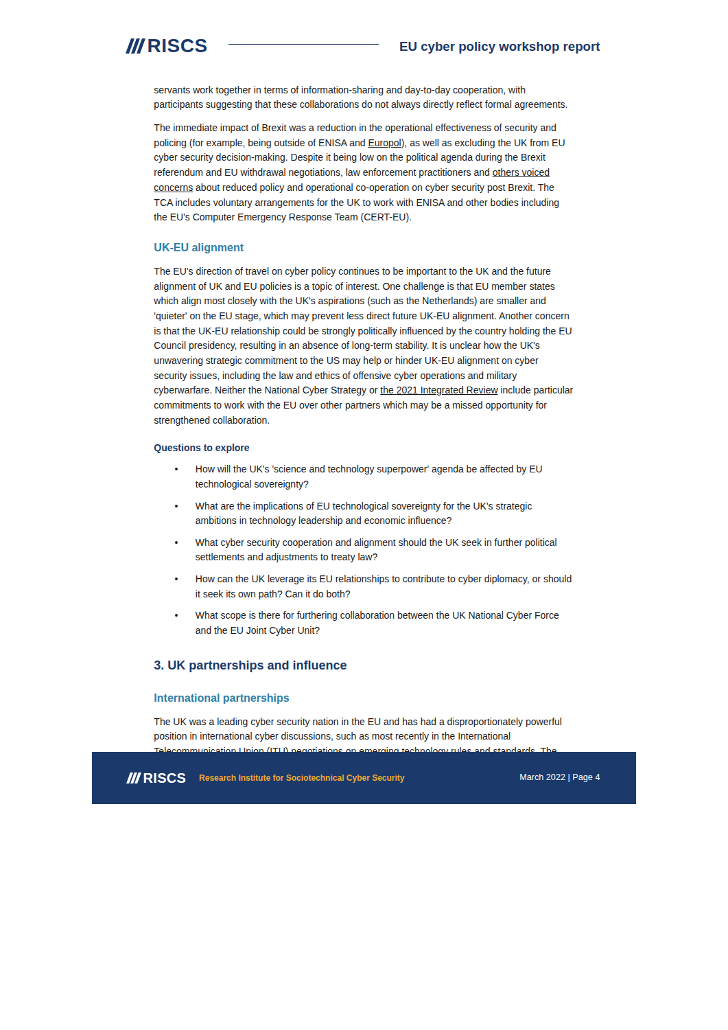RISCS
EU cyber policy workshop report
servants work together in terms of information-sharing and day-to-day cooperation, with participants suggesting that these collaborations do not always directly reflect formal agreements.
The immediate impact of Brexit was a reduction in the operational effectiveness of security and policing (for example, being outside of ENISA and Europol), as well as excluding the UK from EU cyber security decision-making. Despite it being low on the political agenda during the Brexit referendum and EU withdrawal negotiations, law enforcement practitioners and others voiced concerns about reduced policy and operational co-operation on cyber security post Brexit. The TCA includes voluntary arrangements for the UK to work with ENISA and other bodies including the EU's Computer Emergency Response Team (CERT-EU).
UK-EU alignment
The EU's direction of travel on cyber policy continues to be important to the UK and the future alignment of UK and EU policies is a topic of interest. One challenge is that EU member states which align most closely with the UK's aspirations (such as the Netherlands) are smaller and 'quieter' on the EU stage, which may prevent less direct future UK-EU alignment. Another concern is that the UK-EU relationship could be strongly politically influenced by the country holding the EU Council presidency, resulting in an absence of long-term stability. It is unclear how the UK's unwavering strategic commitment to the US may help or hinder UK-EU alignment on cyber security issues, including the law and ethics of offensive cyber operations and military cyberwarfare. Neither the National Cyber Strategy or the 2021 Integrated Review include particular commitments to work with the EU over other partners which may be a missed opportunity for strengthened collaboration.
Questions to explore
How will the UK's 'science and technology superpower' agenda be affected by EU technological sovereignty?
What are the implications of EU technological sovereignty for the UK's strategic ambitions in technology leadership and economic influence?
What cyber security cooperation and alignment should the UK seek in further political settlements and adjustments to treaty law?
How can the UK leverage its EU relationships to contribute to cyber diplomacy, or should it seek its own path? Can it do both?
What scope is there for furthering collaboration between the UK National Cyber Force and the EU Joint Cyber Unit?
3. UK partnerships and influence
International partnerships
The UK was a leading cyber security nation in the EU and has had a disproportionately powerful position in international cyber discussions, such as most recently in the International Telecommunication Union (ITU) negotiations on emerging technology rules and standards. The new UK National Cyber Strategy reaffirms and deepens the government's emphasis on international engagement, whereby it will seek to work with EU partners on equal terms with other multilateral organisations and partnerships, including the UN, Five Eyes, NATO and the G7.
RISCS
Research Institute for Sociotechnical Cyber Security
March 2022 | Page 4